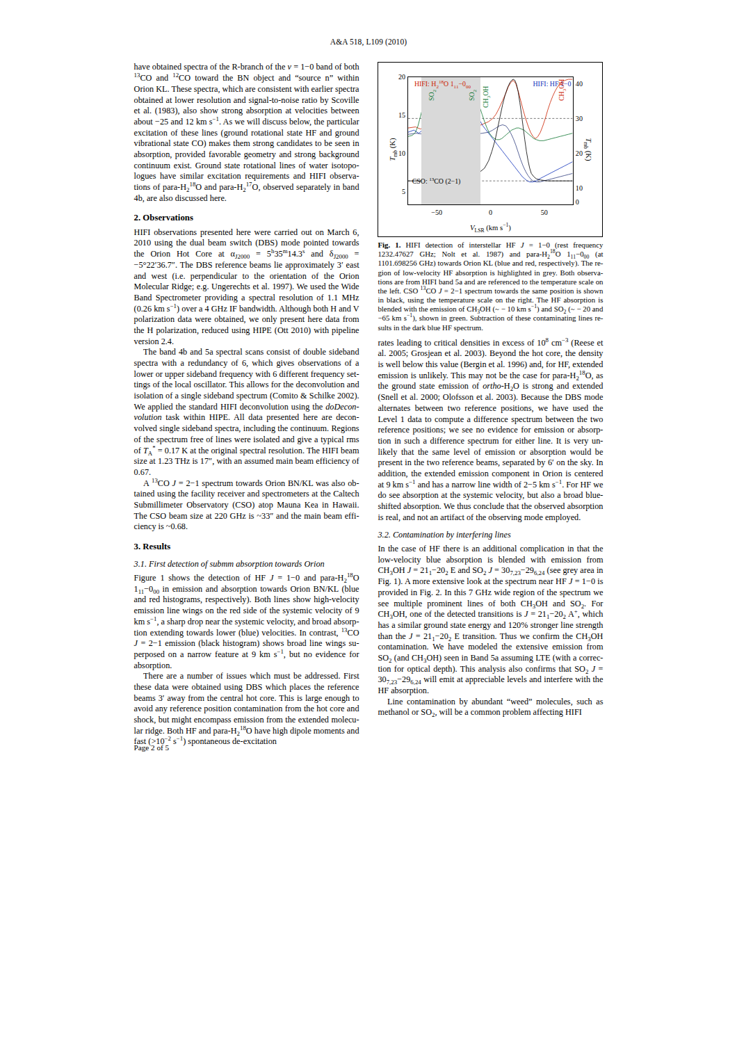A&A 518, L109 (2010)
have obtained spectra of the R-branch of the v = 1−0 band of both 13CO and 12CO toward the BN object and “source n” within Orion KL. These spectra, which are consistent with earlier spectra obtained at lower resolution and signal-to-noise ratio by Scoville et al. (1983), also show strong absorption at velocities between about −25 and 12 km s−1. As we will discuss below, the particular excitation of these lines (ground rotational state HF and ground vibrational state CO) makes them strong candidates to be seen in absorption, provided favorable geometry and strong background continuum exist. Ground state rotational lines of water isotopologues have similar excitation requirements and HIFI observations of para-H218O and para-H217O, observed separately in band 4b, are also discussed here.
2. Observations
HIFI observations presented here were carried out on March 6, 2010 using the dual beam switch (DBS) mode pointed towards the Orion Hot Core at αJ2000 = 5h35m14.3s and δJ2000 = −5°22′36.7″. The DBS reference beams lie approximately 3′ east and west (i.e. perpendicular to the orientation of the Orion Molecular Ridge; e.g. Ungerechts et al. 1997). We used the Wide Band Spectrometer providing a spectral resolution of 1.1 MHz (0.26 km s−1) over a 4 GHz IF bandwidth. Although both H and V polarization data were obtained, we only present here data from the H polarization, reduced using HIPE (Ott 2010) with pipeline version 2.4.
The band 4b and 5a spectral scans consist of double sideband spectra with a redundancy of 6, which gives observations of a lower or upper sideband frequency with 6 different frequency settings of the local oscillator. This allows for the deconvolution and isolation of a single sideband spectrum (Comito & Schilke 2002). We applied the standard HIFI deconvolution using the doDeconvolution task within HIPE. All data presented here are deconvolved single sideband spectra, including the continuum. Regions of the spectrum free of lines were isolated and give a typical rms of TA* = 0.17 K at the original spectral resolution. The HIFI beam size at 1.23 THz is 17″, with an assumed main beam efficiency of 0.67.
A 13CO J = 2−1 spectrum towards Orion BN/KL was also obtained using the facility receiver and spectrometers at the Caltech Submillimeter Observatory (CSO) atop Mauna Kea in Hawaii. The CSO beam size at 220 GHz is ~33″ and the main beam efficiency is ~0.68.
3. Results
3.1. First detection of submm absorption towards Orion
Figure 1 shows the detection of HF J = 1−0 and para-H218O 111−000 in emission and absorption towards Orion BN/KL (blue and red histograms, respectively). Both lines show high-velocity emission line wings on the red side of the systemic velocity of 9 km s−1, a sharp drop near the systemic velocity, and broad absorption extending towards lower (blue) velocities. In contrast, 13CO J = 2−1 emission (black histogram) shows broad line wings superposed on a narrow feature at 9 km s−1, but no evidence for absorption.
There are a number of issues which must be addressed. First these data were obtained using DBS which places the reference beams 3′ away from the central hot core. This is large enough to avoid any reference position contamination from the hot core and shock, but might encompass emission from the extended molecular ridge. Both HF and para-H218O have high dipole moments and fast (>10−2 s−1) spontaneous de-excitation
Tmb (K)
Tmb (K)
VLSR (km s−1)
20
15
10
5
40
30
20
10
0
−50
0
50
HIFI: H218O 111−000
HIFI: HF 1−0
SO2
SO2
CH3OH
CH3OH
CSO: 13CO (2−1)
Fig. 1. HIFI detection of interstellar HF J = 1−0 (rest frequency 1232.47627 GHz; Nolt et al. 1987) and para-H218O 111−000 (at 1101.698256 GHz) towards Orion KL (blue and red, respectively). The region of low-velocity HF absorption is highlighted in grey. Both observations are from HIFI band 5a and are referenced to the temperature scale on the left. CSO 13CO J = 2−1 spectrum towards the same position is shown in black, using the temperature scale on the right. The HF absorption is blended with the emission of CH3OH (~ − 10 km s−1) and SO2 (~ − 20 and −65 km s−1), shown in green. Subtraction of these contaminating lines results in the dark blue HF spectrum.
rates leading to critical densities in excess of 108 cm−3 (Reese et al. 2005; Grosjean et al. 2003). Beyond the hot core, the density is well below this value (Bergin et al. 1996) and, for HF, extended emission is unlikely. This may not be the case for para-H218O, as the ground state emission of ortho-H2O is strong and extended (Snell et al. 2000; Olofsson et al. 2003). Because the DBS mode alternates between two reference positions, we have used the Level 1 data to compute a difference spectrum between the two reference positions; we see no evidence for emission or absorption in such a difference spectrum for either line. It is very unlikely that the same level of emission or absorption would be present in the two reference beams, separated by 6′ on the sky. In addition, the extended emission component in Orion is centered at 9 km s−1 and has a narrow line width of 2−5 km s−1. For HF we do see absorption at the systemic velocity, but also a broad blue-shifted absorption. We thus conclude that the observed absorption is real, and not an artifact of the observing mode employed.
3.2. Contamination by interfering lines
In the case of HF there is an additional complication in that the low-velocity blue absorption is blended with emission from CH3OH J = 211−202 E and SO2 J = 307,23−296,24 (see grey area in Fig. 1). A more extensive look at the spectrum near HF J = 1−0 is provided in Fig. 2. In this 7 GHz wide region of the spectrum we see multiple prominent lines of both CH3OH and SO2. For CH3OH, one of the detected transitions is J = 211−202 A+, which has a similar ground state energy and 120% stronger line strength than the J = 211−202 E transition. Thus we confirm the CH3OH contamination. We have modeled the extensive emission from SO2 (and CH3OH) seen in Band 5a assuming LTE (with a correction for optical depth). This analysis also confirms that SO2 J = 307,23−296,24 will emit at appreciable levels and interfere with the HF absorption.
Line contamination by abundant “weed” molecules, such as methanol or SO2, will be a common problem affecting HIFI
Page 2 of 5